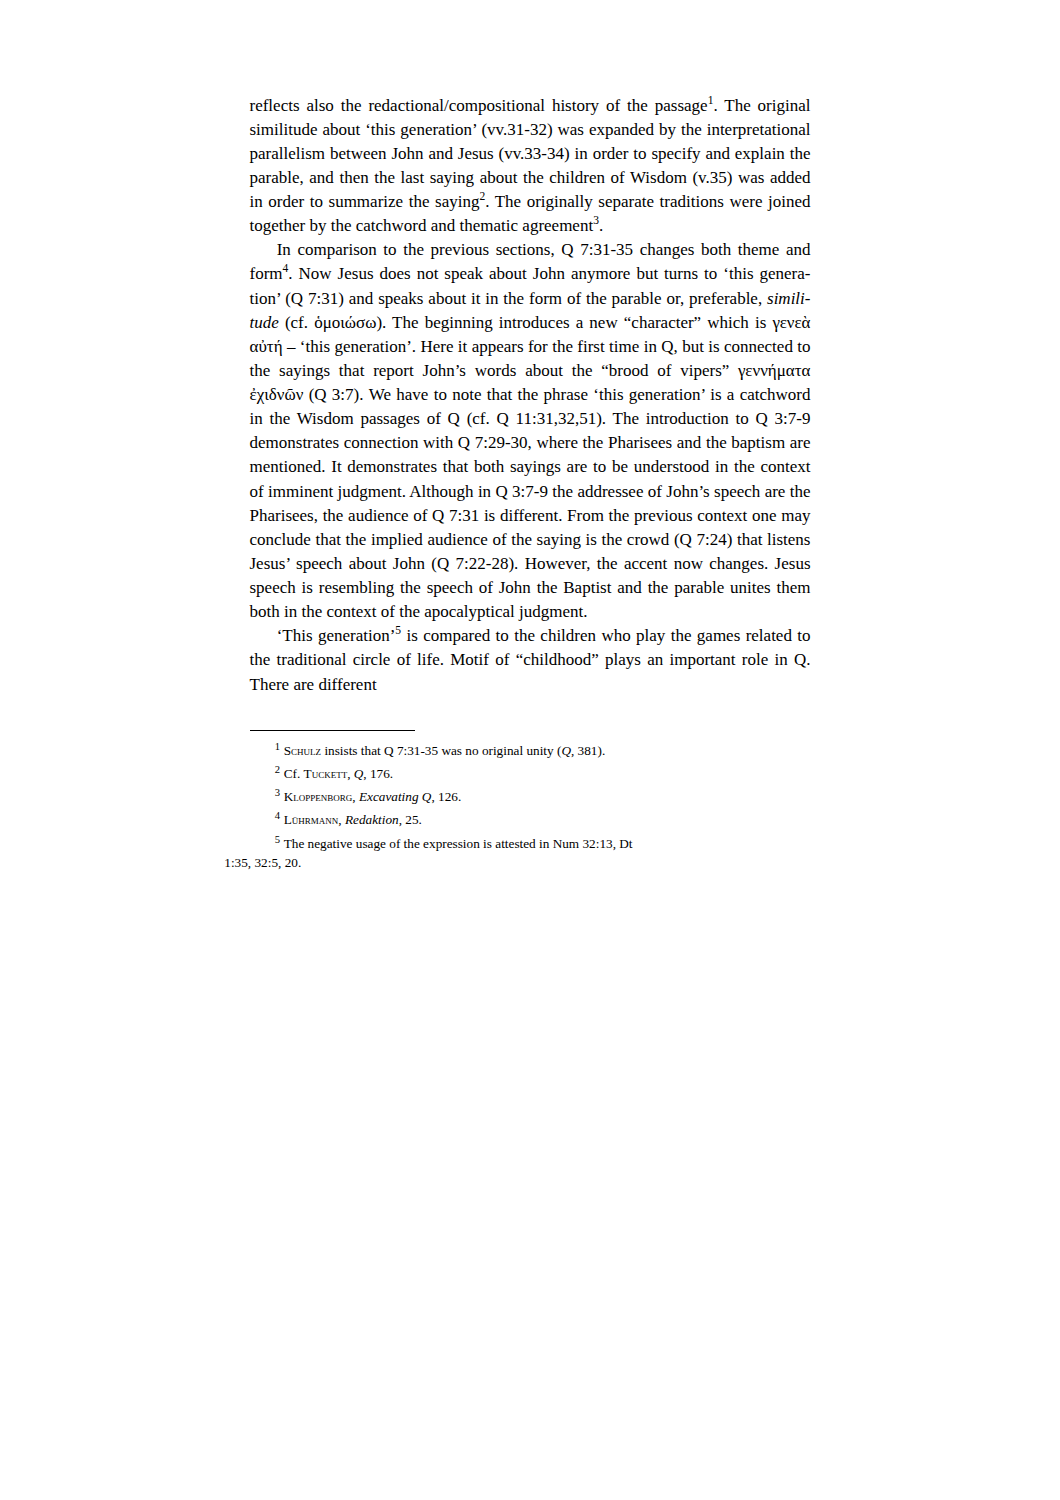reflects also the redactional/compositional history of the passage1. The original similitude about ‘this generation’ (vv.31-32) was expanded by the interpretational parallelism between John and Jesus (vv.33-34) in order to specify and explain the parable, and then the last saying about the children of Wisdom (v.35) was added in order to summarize the saying2. The originally separate traditions were joined together by the catchword and thematic agreement3.
In comparison to the previous sections, Q 7:31-35 changes both theme and form4. Now Jesus does not speak about John anymore but turns to ‘this generation’ (Q 7:31) and speaks about it in the form of the parable or, preferable, similitude (cf. ὁμοιώσω). The beginning introduces a new “character” which is γενεὰ αὐτή – ‘this generation’. Here it appears for the first time in Q, but is connected to the sayings that report John’s words about the “brood of vipers” γεννήματα ἐχιδνῶν (Q 3:7). We have to note that the phrase ‘this generation’ is a catchword in the Wisdom passages of Q (cf. Q 11:31,32,51). The introduction to Q 3:7-9 demonstrates connection with Q 7:29-30, where the Pharisees and the baptism are mentioned. It demonstrates that both sayings are to be understood in the context of imminent judgment. Although in Q 3:7-9 the addressee of John’s speech are the Pharisees, the audience of Q 7:31 is different. From the previous context one may conclude that the implied audience of the saying is the crowd (Q 7:24) that listens Jesus’ speech about John (Q 7:22-28). However, the accent now changes. Jesus speech is resembling the speech of John the Baptist and the parable unites them both in the context of the apocalyptical judgment.
‘This generation’5 is compared to the children who play the games related to the traditional circle of life. Motif of “childhood” plays an important role in Q. There are different
1 Schulz insists that Q 7:31-35 was no original unity (Q, 381).
2 Cf. Tuckett, Q, 176.
3 Kloppenborg, Excavating Q, 126.
4 Lührmann, Redaktion, 25.
5 The negative usage of the expression is attested in Num 32:13, Dt 1:35, 32:5, 20.